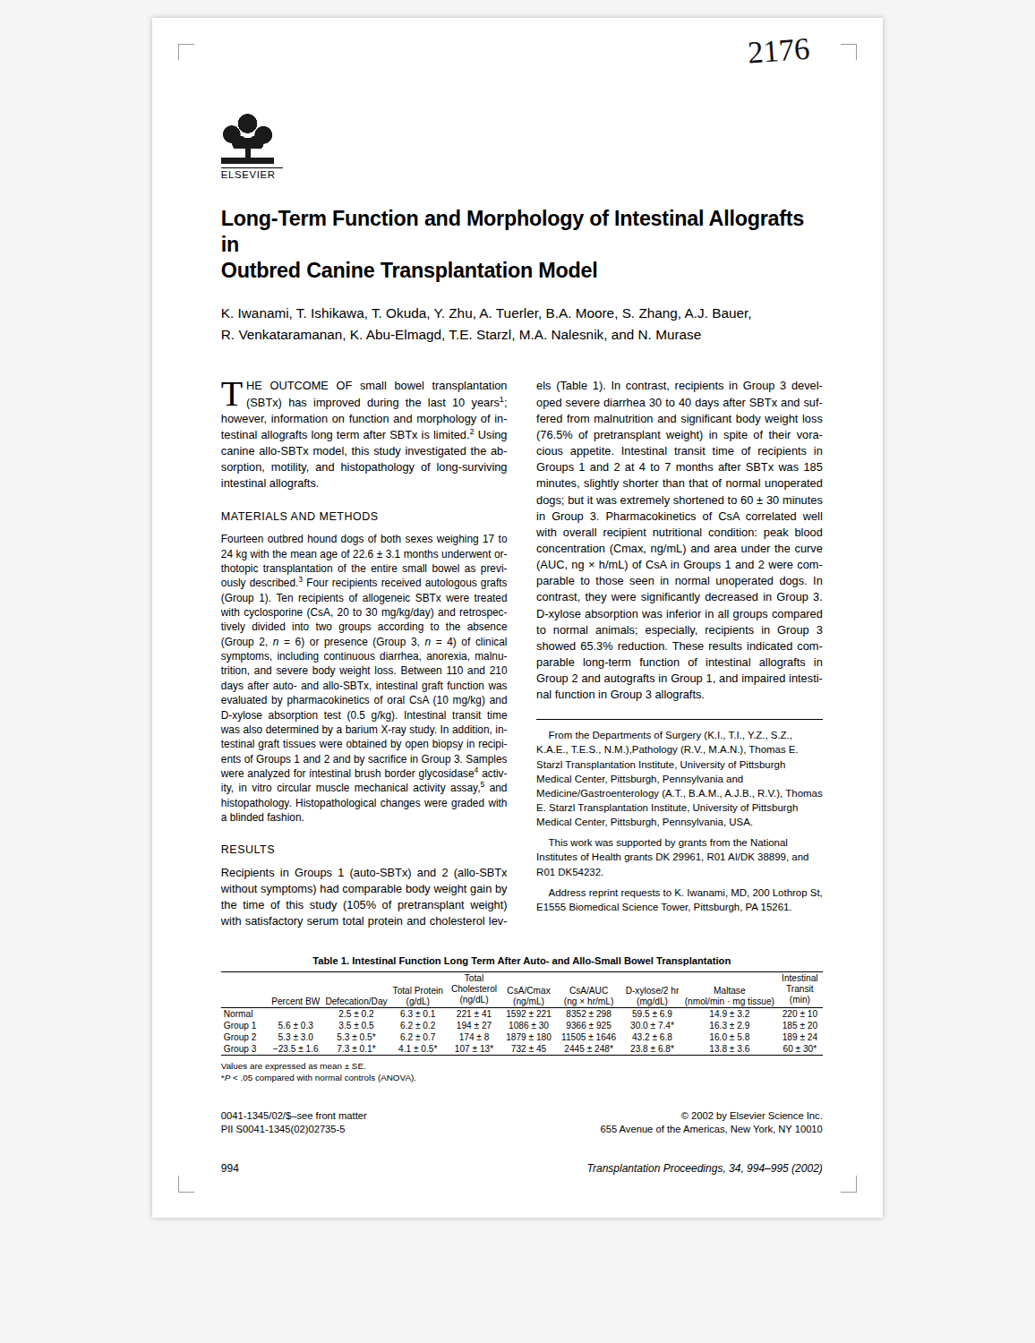2176
ELSEVIER
Long-Term Function and Morphology of Intestinal Allografts in
Outbred Canine Transplantation Model
K. Iwanami, T. Ishikawa, T. Okuda, Y. Zhu, A. Tuerler, B.A. Moore, S. Zhang, A.J. Bauer,
R. Venkataramanan, K. Abu-Elmagd, T.E. Starzl, M.A. Nalesnik, and N. Murase
THE OUTCOME OF small bowel transplantation (SBTx) has improved during the last 10 years1; however, information on function and morphology of intestinal allografts long term after SBTx is limited.2 Using canine allo-SBTx model, this study investigated the absorption, motility, and histopathology of long-surviving intestinal allografts.
MATERIALS AND METHODS
Fourteen outbred hound dogs of both sexes weighing 17 to 24 kg with the mean age of 22.6 ± 3.1 months underwent orthotopic transplantation of the entire small bowel as previously described.3 Four recipients received autologous grafts (Group 1). Ten recipients of allogeneic SBTx were treated with cyclosporine (CsA, 20 to 30 mg/kg/day) and retrospectively divided into two groups according to the absence (Group 2, n = 6) or presence (Group 3, n = 4) of clinical symptoms, including continuous diarrhea, anorexia, malnutrition, and severe body weight loss. Between 110 and 210 days after auto- and allo-SBTx, intestinal graft function was evaluated by pharmacokinetics of oral CsA (10 mg/kg) and D-xylose absorption test (0.5 g/kg). Intestinal transit time was also determined by a barium X-ray study. In addition, intestinal graft tissues were obtained by open biopsy in recipients of Groups 1 and 2 and by sacrifice in Group 3. Samples were analyzed for intestinal brush border glycosidase4 activity, in vitro circular muscle mechanical activity assay,5 and histopathology. Histopathological changes were graded with a blinded fashion.
RESULTS
Recipients in Groups 1 (auto-SBTx) and 2 (allo-SBTx without symptoms) had comparable body weight gain by the time of this study (105% of pretransplant weight) with satisfactory serum total protein and cholesterol levels (Table 1). In contrast, recipients in Group 3 developed severe diarrhea 30 to 40 days after SBTx and suffered from malnutrition and significant body weight loss (76.5% of pretransplant weight) in spite of their voracious appetite. Intestinal transit time of recipients in Groups 1 and 2 at 4 to 7 months after SBTx was 185 minutes, slightly shorter than that of normal unoperated dogs; but it was extremely shortened to 60 ± 30 minutes in Group 3. Pharmacokinetics of CsA correlated well with overall recipient nutritional condition: peak blood concentration (Cmax, ng/mL) and area under the curve (AUC, ng × h/mL) of CsA in Groups 1 and 2 were comparable to those seen in normal unoperated dogs. In contrast, they were significantly decreased in Group 3. D-xylose absorption was inferior in all groups compared to normal animals; especially, recipients in Group 3 showed 65.3% reduction. These results indicated comparable long-term function of intestinal allografts in Group 2 and autografts in Group 1, and impaired intestinal function in Group 3 allografts.
From the Departments of Surgery (K.I., T.I., Y.Z., S.Z., K.A.E., T.E.S., N.M.),Pathology (R.V., M.A.N.), Thomas E. Starzl Transplantation Institute, University of Pittsburgh Medical Center, Pittsburgh, Pennsylvania and Medicine/Gastroenterology (A.T., B.A.M., A.J.B., R.V.), Thomas E. Starzl Transplantation Institute, University of Pittsburgh Medical Center, Pittsburgh, Pennsylvania, USA.
This work was supported by grants from the National Institutes of Health grants DK 29961, R01 AI/DK 38899, and R01 DK54232.
Address reprint requests to K. Iwanami, MD, 200 Lothrop St, E1555 Biomedical Science Tower, Pittsburgh, PA 15261.
Table 1. Intestinal Function Long Term After Auto- and Allo-Small Bowel Transplantation
| | Percent BW | Defecation/Day | Total Protein (g/dL) | Total Cholesterol (ng/dL) | CsA/Cmax (ng/mL) | CsA/AUC (ng × hr/mL) | D-xylose/2 hr (mg/dL) | Maltase (nmol/min · mg tissue) | Intestinal Transit (min) |
| --- | --- | --- | --- | --- | --- | --- | --- | --- | --- |
| Normal | | 2.5 ± 0.2 | 6.3 ± 0.1 | 221 ± 41 | 1592 ± 221 | 8352 ± 298 | 59.5 ± 6.9 | 14.9 ± 3.2 | 220 ± 10 |
| Group 1 | 5.6 ± 0.3 | 3.5 ± 0.5 | 6.2 ± 0.2 | 194 ± 27 | 1086 ± 30 | 9366 ± 925 | 30.0 ± 7.4* | 16.3 ± 2.9 | 185 ± 20 |
| Group 2 | 5.3 ± 3.0 | 5.3 ± 0.5* | 6.2 ± 0.7 | 174 ± 8 | 1879 ± 180 | 11505 ± 1646 | 43.2 ± 6.8 | 16.0 ± 5.8 | 189 ± 24 |
| Group 3 | −23.5 ± 1.6 | 7.3 ± 0.1* | 4.1 ± 0.5* | 107 ± 13* | 732 ± 45 | 2445 ± 248* | 23.8 ± 6.8* | 13.8 ± 3.6 | 60 ± 30* |
Values are expressed as mean ± SE.
*P < .05 compared with normal controls (ANOVA).
0041-1345/02/$–see front matter
PII S0041-1345(02)02735-5
© 2002 by Elsevier Science Inc.
655 Avenue of the Americas, New York, NY 10010
994
Transplantation Proceedings, 34, 994–995 (2002)